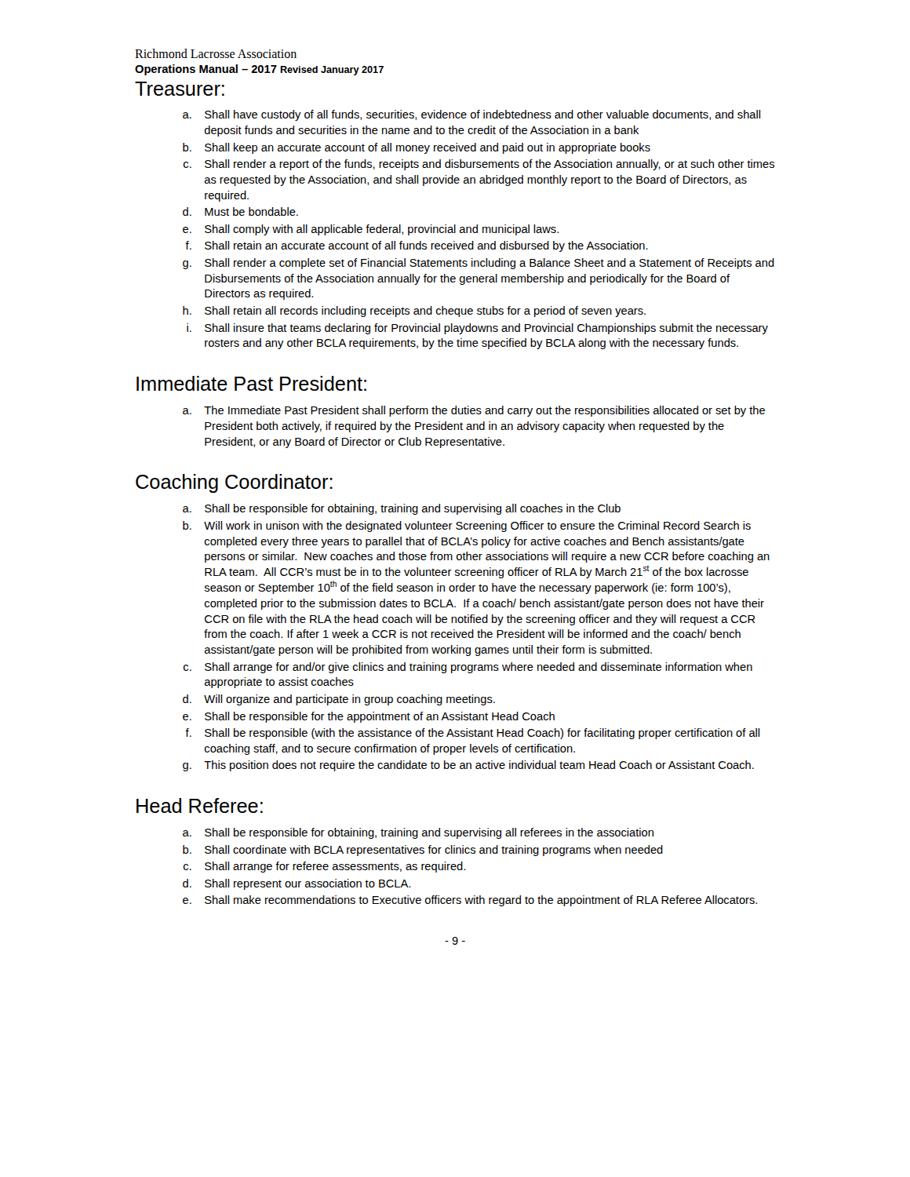Richmond Lacrosse Association
Operations Manual – 2017 Revised January 2017
Treasurer:
Shall have custody of all funds, securities, evidence of indebtedness and other valuable documents, and shall deposit funds and securities in the name and to the credit of the Association in a bank
Shall keep an accurate account of all money received and paid out in appropriate books
Shall render a report of the funds, receipts and disbursements of the Association annually, or at such other times as requested by the Association, and shall provide an abridged monthly report to the Board of Directors, as required.
Must be bondable.
Shall comply with all applicable federal, provincial and municipal laws.
Shall retain an accurate account of all funds received and disbursed by the Association.
Shall render a complete set of Financial Statements including a Balance Sheet and a Statement of Receipts and Disbursements of the Association annually for the general membership and periodically for the Board of Directors as required.
Shall retain all records including receipts and cheque stubs for a period of seven years.
Shall insure that teams declaring for Provincial playdowns and Provincial Championships submit the necessary rosters and any other BCLA requirements, by the time specified by BCLA along with the necessary funds.
Immediate Past President:
The Immediate Past President shall perform the duties and carry out the responsibilities allocated or set by the President both actively, if required by the President and in an advisory capacity when requested by the President, or any Board of Director or Club Representative.
Coaching Coordinator:
Shall be responsible for obtaining, training and supervising all coaches in the Club
Will work in unison with the designated volunteer Screening Officer to ensure the Criminal Record Search is completed every three years to parallel that of BCLA’s policy for active coaches and Bench assistants/gate persons or similar. New coaches and those from other associations will require a new CCR before coaching an RLA team. All CCR’s must be in to the volunteer screening officer of RLA by March 21st of the box lacrosse season or September 10th of the field season in order to have the necessary paperwork (ie: form 100’s), completed prior to the submission dates to BCLA. If a coach/ bench assistant/gate person does not have their CCR on file with the RLA the head coach will be notified by the screening officer and they will request a CCR from the coach. If after 1 week a CCR is not received the President will be informed and the coach/ bench assistant/gate person will be prohibited from working games until their form is submitted.
Shall arrange for and/or give clinics and training programs where needed and disseminate information when appropriate to assist coaches
Will organize and participate in group coaching meetings.
Shall be responsible for the appointment of an Assistant Head Coach
Shall be responsible (with the assistance of the Assistant Head Coach) for facilitating proper certification of all coaching staff, and to secure confirmation of proper levels of certification.
This position does not require the candidate to be an active individual team Head Coach or Assistant Coach.
Head Referee:
Shall be responsible for obtaining, training and supervising all referees in the association
Shall coordinate with BCLA representatives for clinics and training programs when needed
Shall arrange for referee assessments, as required.
Shall represent our association to BCLA.
Shall make recommendations to Executive officers with regard to the appointment of RLA Referee Allocators.
- 9 -